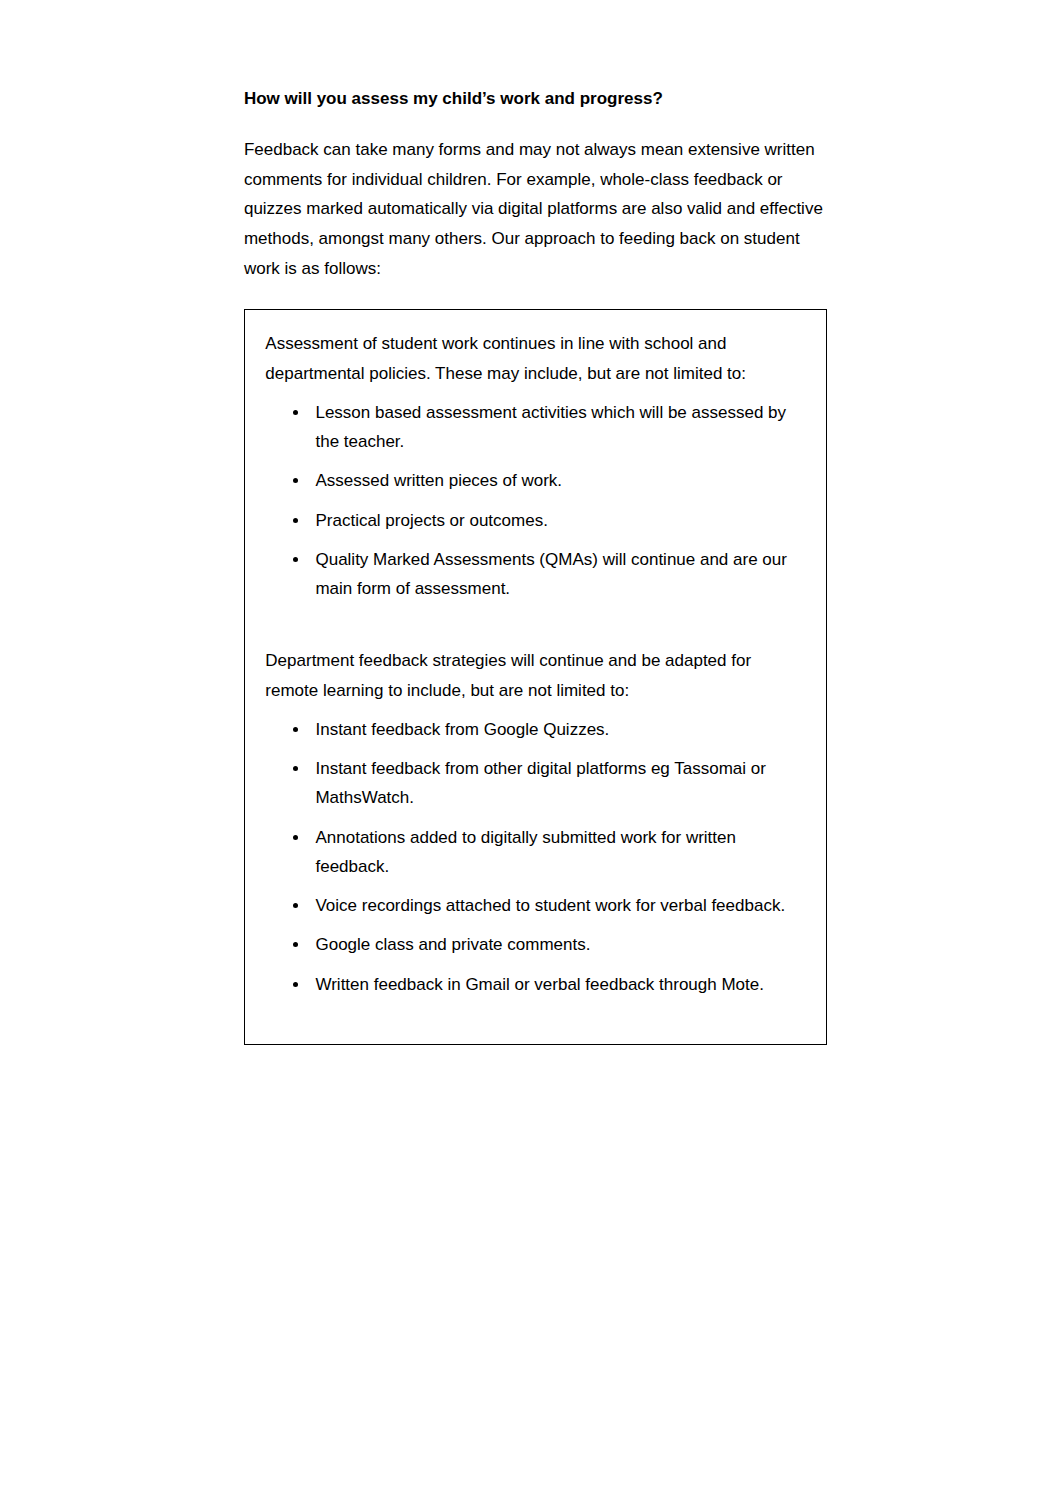How will you assess my child’s work and progress?
Feedback can take many forms and may not always mean extensive written comments for individual children. For example, whole-class feedback or quizzes marked automatically via digital platforms are also valid and effective methods, amongst many others. Our approach to feeding back on student work is as follows:
Assessment of student work continues in line with school and departmental policies. These may include, but are not limited to:
Lesson based assessment activities which will be assessed by the teacher.
Assessed written pieces of work.
Practical projects or outcomes.
Quality Marked Assessments (QMAs) will continue and are our main form of assessment.
Department feedback strategies will continue and be adapted for remote learning to include, but are not limited to:
Instant feedback from Google Quizzes.
Instant feedback from other digital platforms eg Tassomai or MathsWatch.
Annotations added to digitally submitted work for written feedback.
Voice recordings attached to student work for verbal feedback.
Google class and private comments.
Written feedback in Gmail or verbal feedback through Mote.